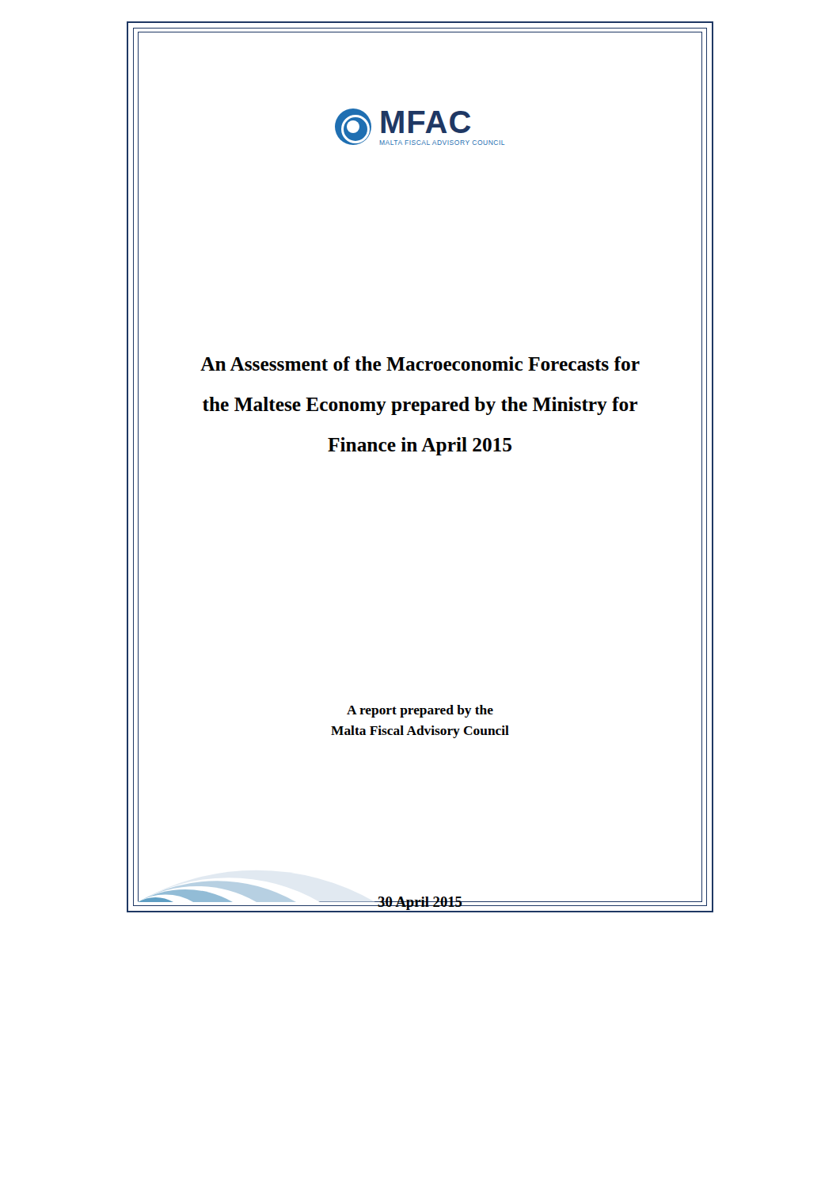MFAC MALTA FISCAL ADVISORY COUNCIL
An Assessment of the Macroeconomic Forecasts for the Maltese Economy prepared by the Ministry for Finance in April 2015
A report prepared by the Malta Fiscal Advisory Council
30 April 2015